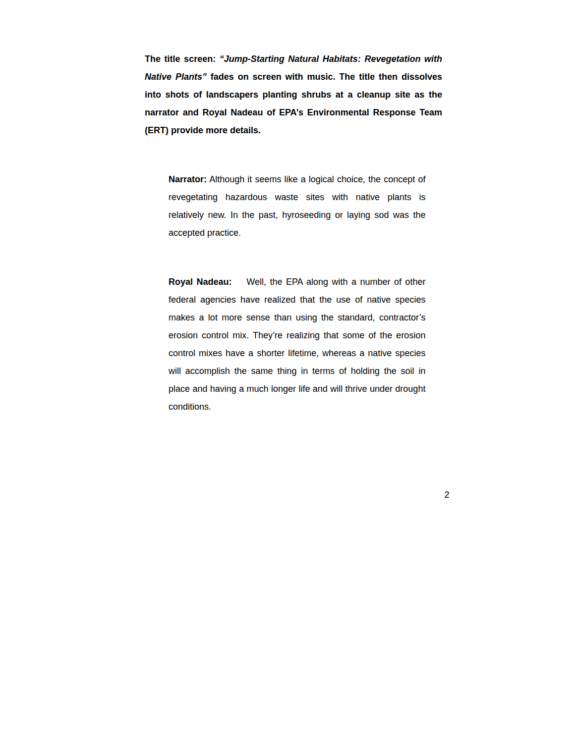The title screen: “Jump-Starting Natural Habitats: Revegetation with Native Plants” fades on screen with music. The title then dissolves into shots of landscapers planting shrubs at a cleanup site as the narrator and Royal Nadeau of EPA’s Environmental Response Team (ERT) provide more details.
Narrator: Although it seems like a logical choice, the concept of revegetating hazardous waste sites with native plants is relatively new. In the past, hyroseeding or laying sod was the accepted practice.
Royal Nadeau: Well, the EPA along with a number of other federal agencies have realized that the use of native species makes a lot more sense than using the standard, contractor’s erosion control mix. They’re realizing that some of the erosion control mixes have a shorter lifetime, whereas a native species will accomplish the same thing in terms of holding the soil in place and having a much longer life and will thrive under drought conditions.
2